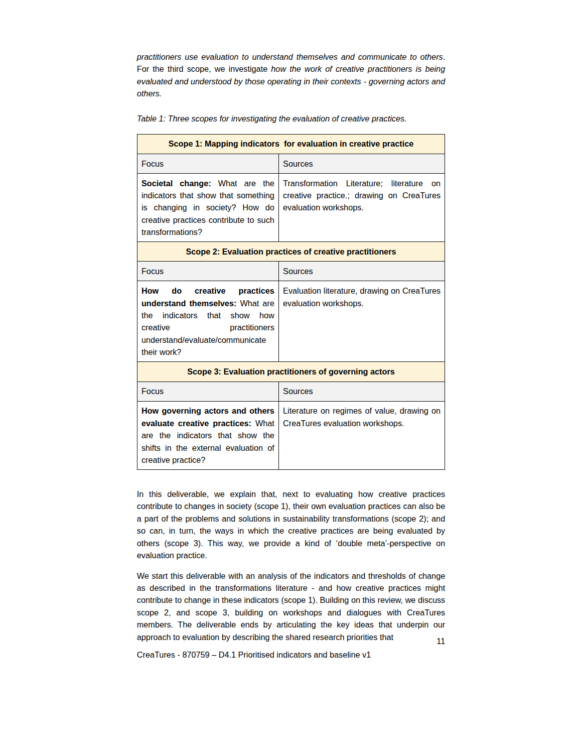practitioners use evaluation to understand themselves and communicate to others. For the third scope, we investigate how the work of creative practitioners is being evaluated and understood by those operating in their contexts - governing actors and others.
Table 1: Three scopes for investigating the evaluation of creative practices.
| Scope 1: Mapping indicators for evaluation in creative practice |
| Focus | Sources |
| Societal change: What are the indicators that show that something is changing in society? How do creative practices contribute to such transformations? | Transformation Literature; literature on creative practice.; drawing on CreaTures evaluation workshops. |
| Scope 2: Evaluation practices of creative practitioners |
| Focus | Sources |
| How do creative practices understand themselves: What are the indicators that show how creative practitioners understand/evaluate/communicate their work? | Evaluation literature, drawing on CreaTures evaluation workshops. |
| Scope 3: Evaluation practitioners of governing actors |
| Focus | Sources |
| How governing actors and others evaluate creative practices: What are the indicators that show the shifts in the external evaluation of creative practice? | Literature on regimes of value, drawing on CreaTures evaluation workshops. |
In this deliverable, we explain that, next to evaluating how creative practices contribute to changes in society (scope 1), their own evaluation practices can also be a part of the problems and solutions in sustainability transformations (scope 2); and so can, in turn, the ways in which the creative practices are being evaluated by others (scope 3). This way, we provide a kind of ‘double meta’-perspective on evaluation practice.
We start this deliverable with an analysis of the indicators and thresholds of change as described in the transformations literature - and how creative practices might contribute to change in these indicators (scope 1). Building on this review, we discuss scope 2, and scope 3, building on workshops and dialogues with CreaTures members. The deliverable ends by articulating the key ideas that underpin our approach to evaluation by describing the shared research priorities that
11
CreaTures - 870759 – D4.1 Prioritised indicators and baseline v1